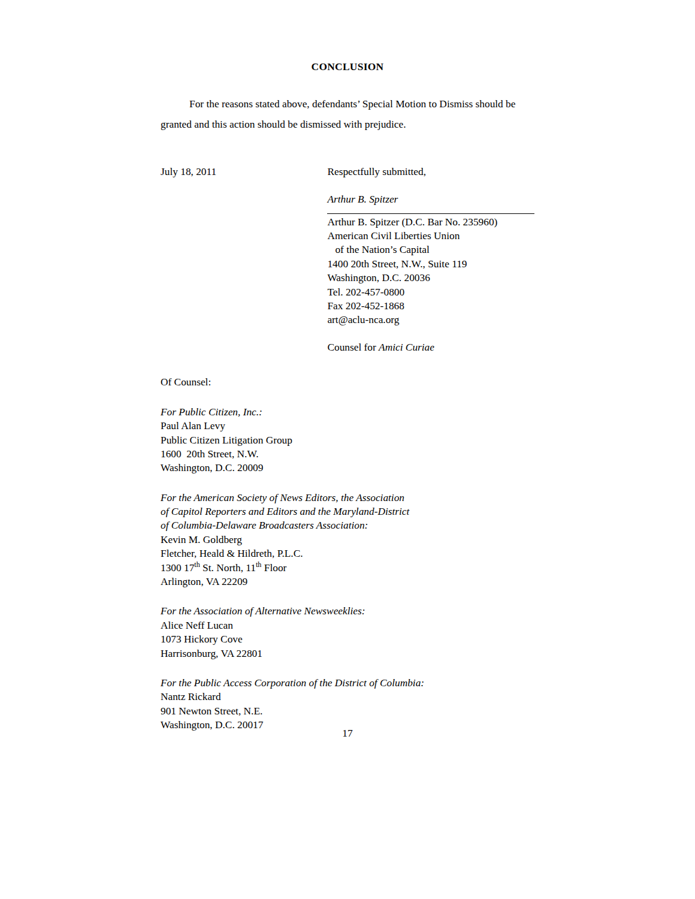CONCLUSION
For the reasons stated above, defendants’ Special Motion to Dismiss should be granted and this action should be dismissed with prejudice.
| July 18, 2011 | Respectfully submitted, Arthur B. Spitzer Arthur B. Spitzer (D.C. Bar No. 235960) American Civil Liberties Union of the Nation’s Capital 1400 20th Street, N.W., Suite 119 Washington, D.C. 20036 Tel. 202-457-0800 Fax 202-452-1868 art@aclu-nca.org Counsel for Amici Curiae |
Of Counsel:
For Public Citizen, Inc.:
Paul Alan Levy
Public Citizen Litigation Group
1600 20th Street, N.W.
Washington, D.C. 20009
For the American Society of News Editors, the Association
of Capitol Reporters and Editors and the Maryland-District
of Columbia-Delaware Broadcasters Association:
Kevin M. Goldberg
Fletcher, Heald & Hildreth, P.L.C.
1300 17th St. North, 11th Floor
Arlington, VA 22209
For the Association of Alternative Newsweeklies:
Alice Neff Lucan
1073 Hickory Cove
Harrisonburg, VA 22801
For the Public Access Corporation of the District of Columbia:
Nantz Rickard
901 Newton Street, N.E.
Washington, D.C. 20017
17